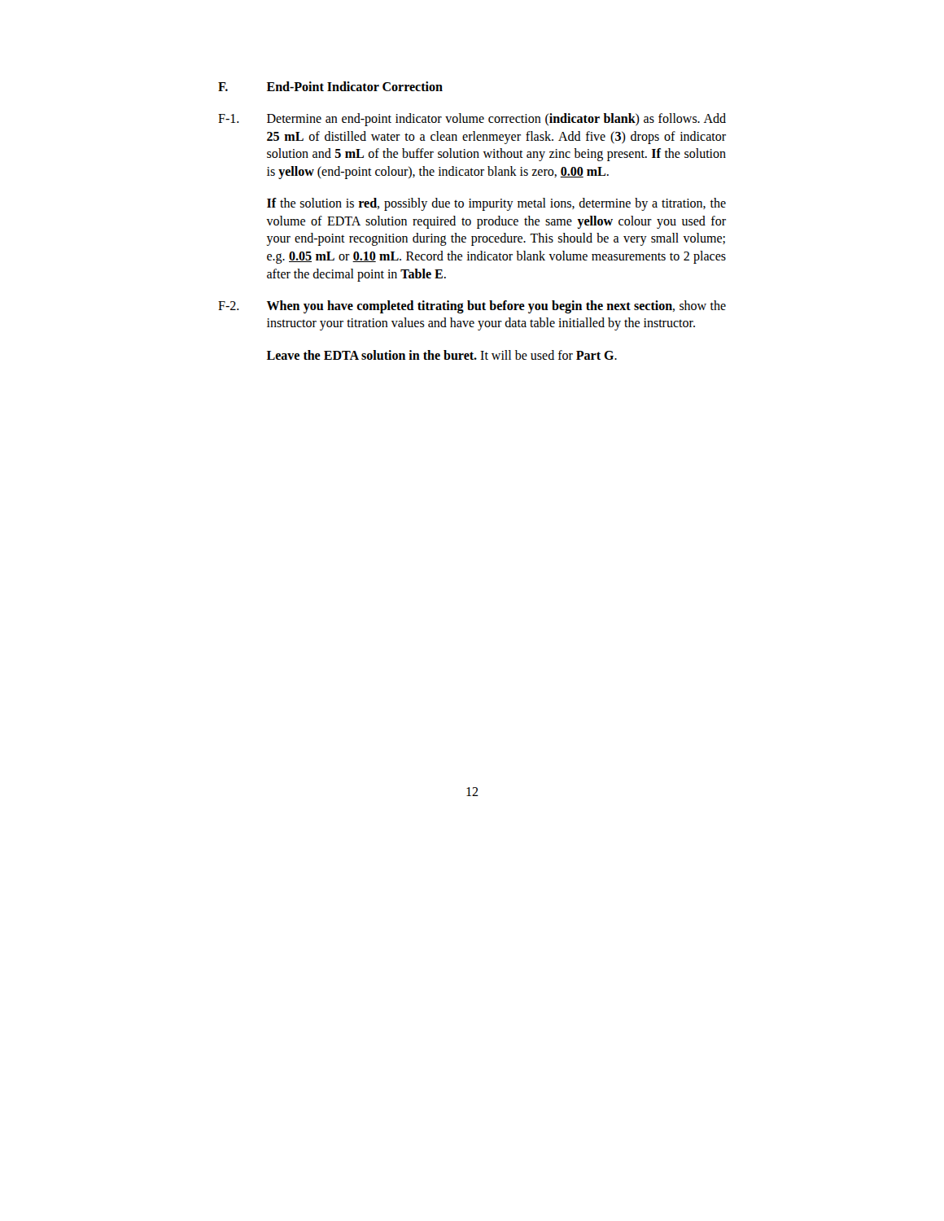F. End-Point Indicator Correction
F-1.
Determine an end-point indicator volume correction (indicator blank) as follows. Add 25 mL of distilled water to a clean erlenmeyer flask. Add five (3) drops of indicator solution and 5 mL of the buffer solution without any zinc being present. If the solution is yellow (end-point colour), the indicator blank is zero, 0.00 mL.
If the solution is red, possibly due to impurity metal ions, determine by a titration, the volume of EDTA solution required to produce the same yellow colour you used for your end-point recognition during the procedure. This should be a very small volume; e.g. 0.05 mL or 0.10 mL. Record the indicator blank volume measurements to 2 places after the decimal point in Table E.
F-2.
When you have completed titrating but before you begin the next section, show the instructor your titration values and have your data table initialled by the instructor.
Leave the EDTA solution in the buret. It will be used for Part G.
12